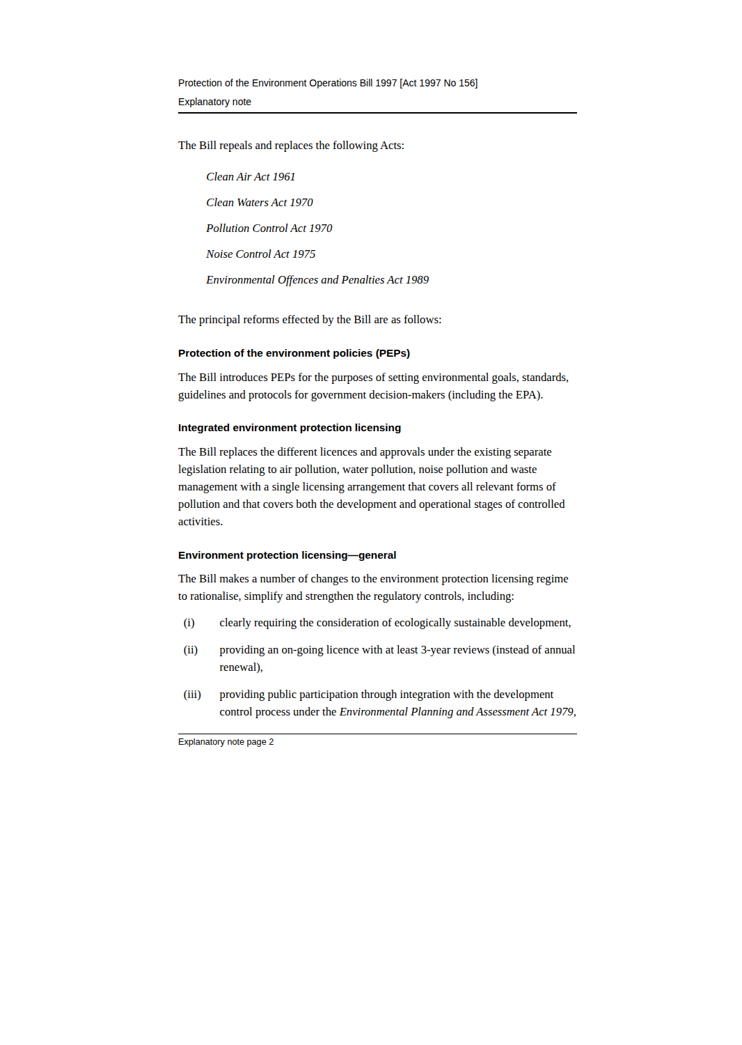Protection of the Environment Operations Bill 1997 [Act 1997 No 156]
Explanatory note
The Bill repeals and replaces the following Acts:
Clean Air Act 1961
Clean Waters Act 1970
Pollution Control Act 1970
Noise Control Act 1975
Environmental Offences and Penalties Act 1989
The principal reforms effected by the Bill are as follows:
Protection of the environment policies (PEPs)
The Bill introduces PEPs for the purposes of setting environmental goals, standards, guidelines and protocols for government decision-makers (including the EPA).
Integrated environment protection licensing
The Bill replaces the different licences and approvals under the existing separate legislation relating to air pollution, water pollution, noise pollution and waste management with a single licensing arrangement that covers all relevant forms of pollution and that covers both the development and operational stages of controlled activities.
Environment protection licensing—general
The Bill makes a number of changes to the environment protection licensing regime to rationalise, simplify and strengthen the regulatory controls, including:
(i) clearly requiring the consideration of ecologically sustainable development,
(ii) providing an on-going licence with at least 3-year reviews (instead of annual renewal),
(iii) providing public participation through integration with the development control process under the Environmental Planning and Assessment Act 1979,
Explanatory note page 2